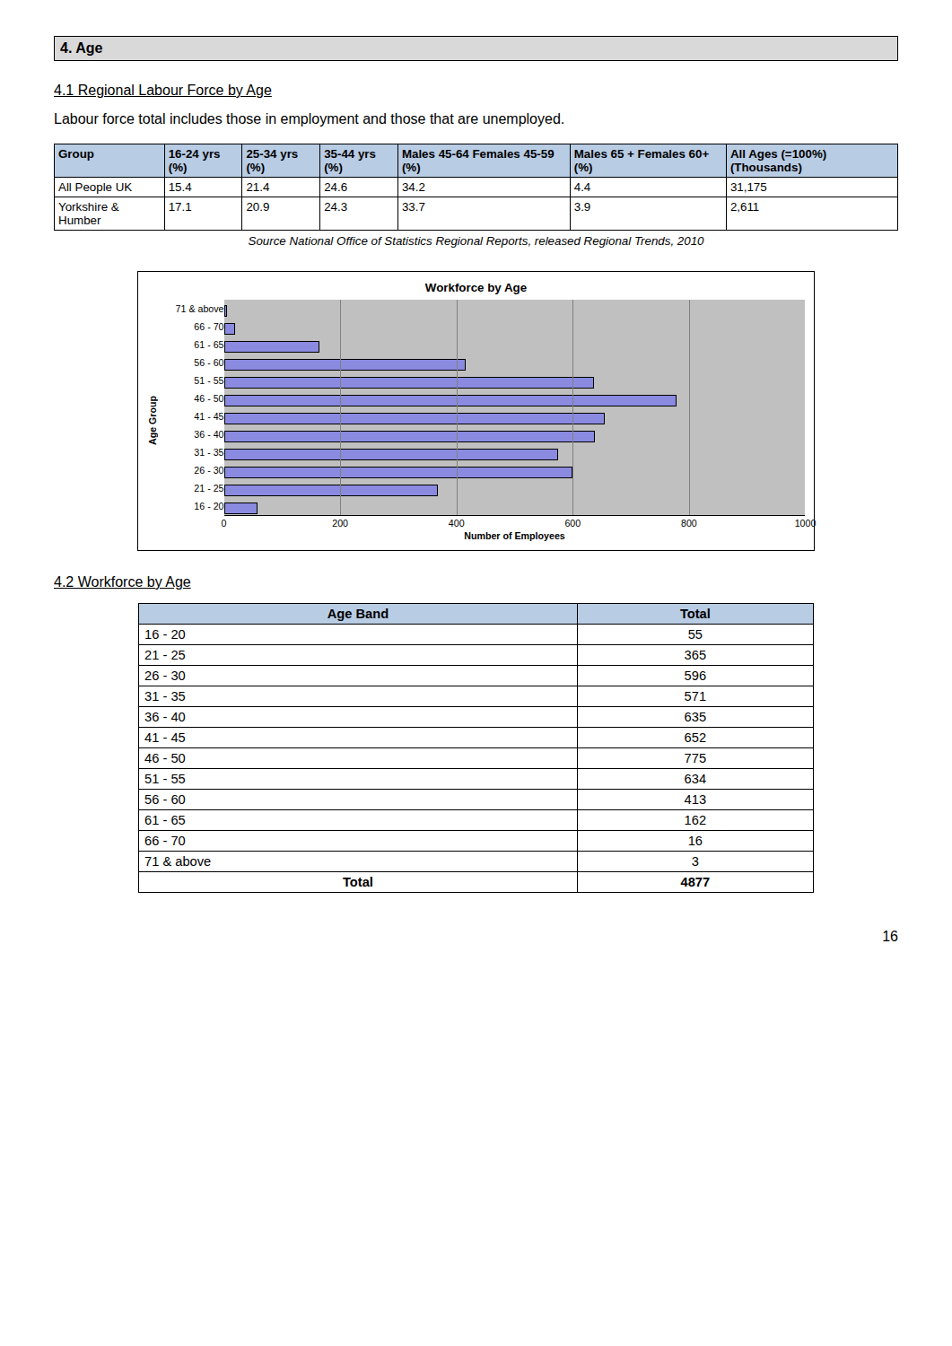4. Age
4.1 Regional Labour Force by Age
Labour force total includes those in employment and those that are unemployed.
| Group | 16-24 yrs (%) | 25-34 yrs (%) | 35-44 yrs (%) | Males 45-64 Females 45-59 (%) | Males 65 + Females 60+ (%) | All Ages (=100%) (Thousands) |
| --- | --- | --- | --- | --- | --- | --- |
| All People UK | 15.4 | 21.4 | 24.6 | 34.2 | 4.4 | 31,175 |
| Yorkshire & Humber | 17.1 | 20.9 | 24.3 | 33.7 | 3.9 | 2,611 |
Source National Office of Statistics Regional Reports, released Regional Trends, 2010
Workforce by Age
Age Group
| 71 & above | |
| 66 - 70 | |
| 61 - 65 | |
| 56 - 60 | |
| 51 - 55 | |
| 46 - 50 | |
| 41 - 45 | |
| 36 - 40 | |
| 31 - 35 | |
| 26 - 30 | |
| 21 - 25 | |
| 16 - 20 | |
0 200 400 600 800 1000
Number of Employees
4.2 Workforce by Age
| Age Band | Total |
| --- | --- |
| 16 - 20 | 55 |
| 21 - 25 | 365 |
| 26 - 30 | 596 |
| 31 - 35 | 571 |
| 36 - 40 | 635 |
| 41 - 45 | 652 |
| 46 - 50 | 775 |
| 51 - 55 | 634 |
| 56 - 60 | 413 |
| 61 - 65 | 162 |
| 66 - 70 | 16 |
| 71 & above | 3 |
| Total | 4877 |
16